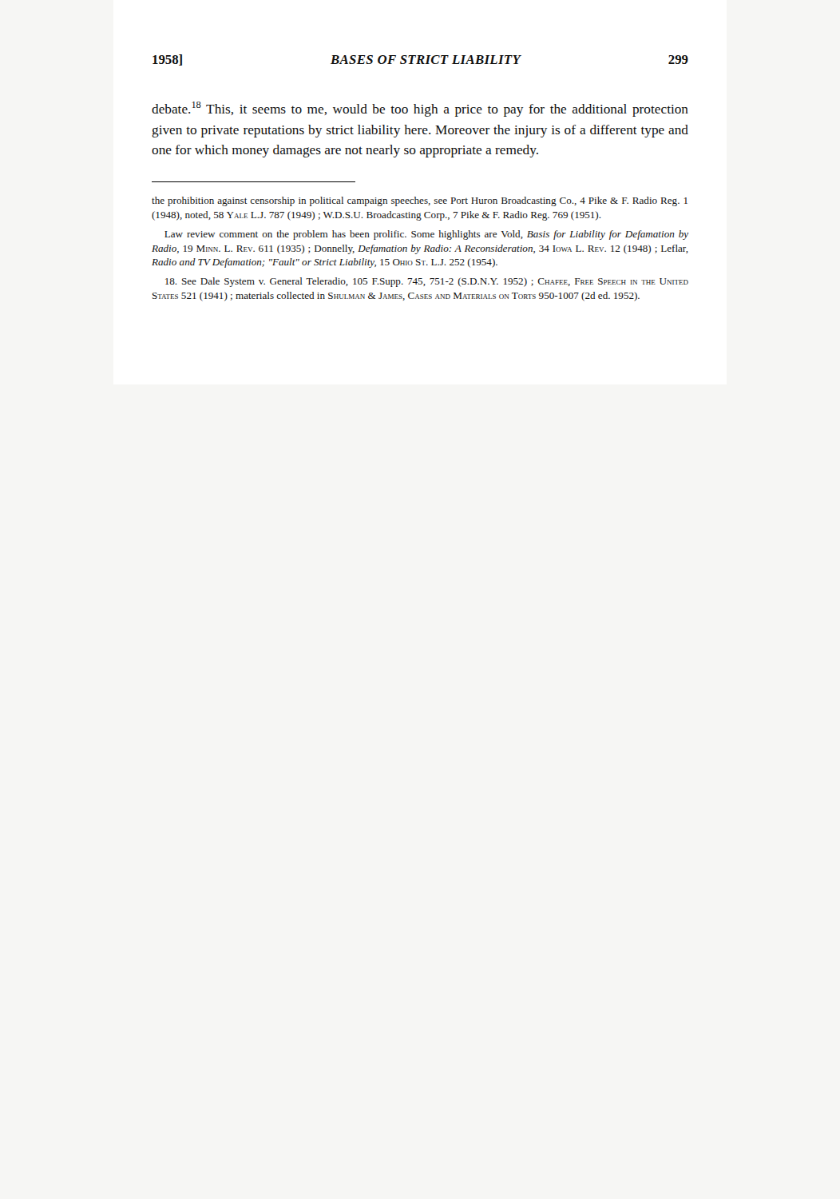1958] BASES OF STRICT LIABILITY 299
debate.18 This, it seems to me, would be too high a price to pay for the additional protection given to private reputations by strict liability here. Moreover the injury is of a different type and one for which money damages are not nearly so appropriate a remedy.
the prohibition against censorship in political campaign speeches, see Port Huron Broadcasting Co., 4 Pike & F. Radio Reg. 1 (1948), noted, 58 Yale L.J. 787 (1949) ; W.D.S.U. Broadcasting Corp., 7 Pike & F. Radio Reg. 769 (1951).
Law review comment on the problem has been prolific. Some highlights are Vold, Basis for Liability for Defamation by Radio, 19 Minn. L. Rev. 611 (1935) ; Donnelly, Defamation by Radio: A Reconsideration, 34 Iowa L. Rev. 12 (1948) ; Leflar, Radio and TV Defamation; "Fault" or Strict Liability, 15 Ohio St. L.J. 252 (1954).
18. See Dale System v. General Teleradio, 105 F.Supp. 745, 751-2 (S.D.N.Y. 1952) ; Chafee, Free Speech in the United States 521 (1941) ; materials collected in Shulman & James, Cases and Materials on Torts 950-1007 (2d ed. 1952).